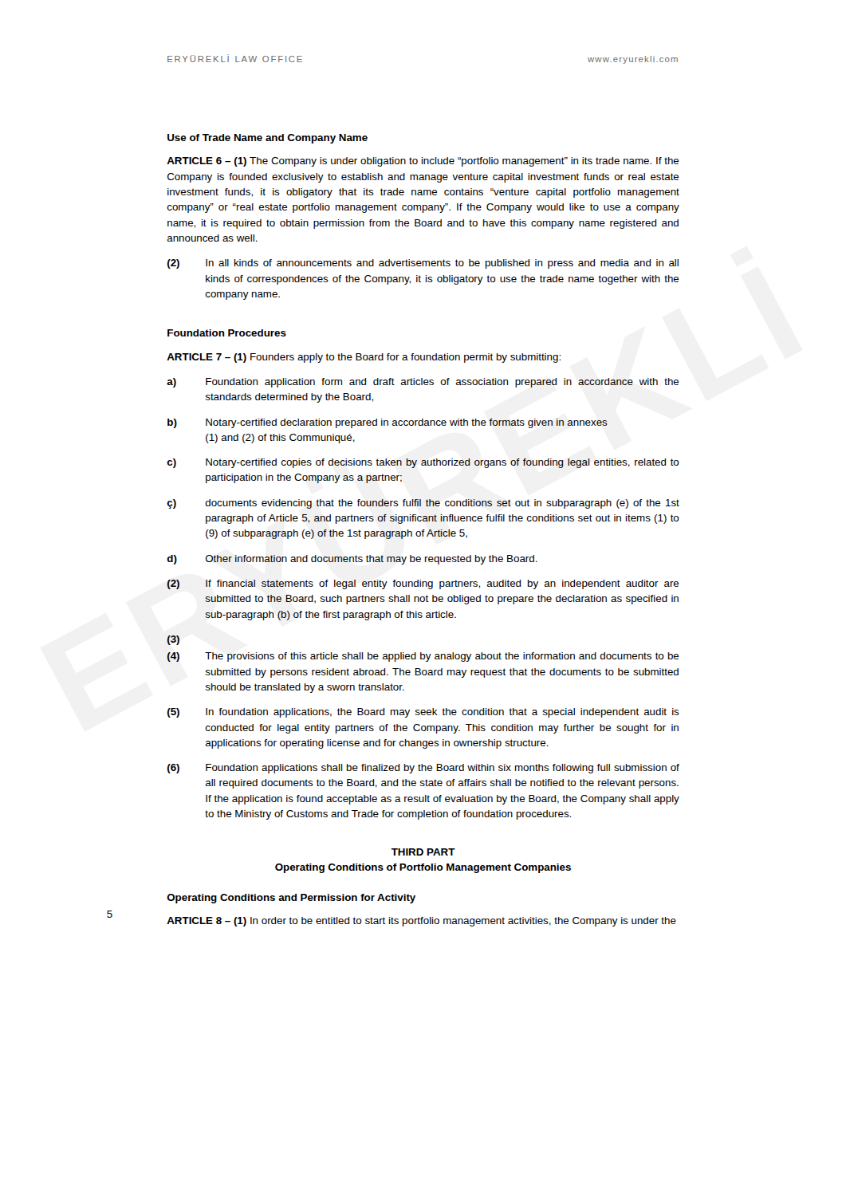ERYÜREKLİ
ERYÜREKLİ LAW OFFICE www.eryurekli.com
Use of Trade Name and Company Name
ARTICLE 6 – (1) The Company is under obligation to include “portfolio management” in its trade name. If the Company is founded exclusively to establish and manage venture capital investment funds or real estate investment funds, it is obligatory that its trade name contains “venture capital portfolio management company” or “real estate portfolio management company”. If the Company would like to use a company name, it is required to obtain permission from the Board and to have this company name registered and announced as well.
(2) In all kinds of announcements and advertisements to be published in press and media and in all kinds of correspondences of the Company, it is obligatory to use the trade name together with the company name.
Foundation Procedures
ARTICLE 7 – (1) Founders apply to the Board for a foundation permit by submitting:
a) Foundation application form and draft articles of association prepared in accordance with the standards determined by the Board,
b) Notary-certified declaration prepared in accordance with the formats given in annexes
(1) and (2) of this Communiqué,
c) Notary-certified copies of decisions taken by authorized organs of founding legal entities, related to participation in the Company as a partner;
ç) documents evidencing that the founders fulfil the conditions set out in subparagraph (e) of the 1st paragraph of Article 5, and partners of significant influence fulfil the conditions set out in items (1) to (9) of subparagraph (e) of the 1st paragraph of Article 5,
d) Other information and documents that may be requested by the Board.
(2) If financial statements of legal entity founding partners, audited by an independent auditor are submitted to the Board, such partners shall not be obliged to prepare the declaration as specified in sub-paragraph (b) of the first paragraph of this article.
(3)
(4) The provisions of this article shall be applied by analogy about the information and documents to be submitted by persons resident abroad. The Board may request that the documents to be submitted should be translated by a sworn translator.
(5) In foundation applications, the Board may seek the condition that a special independent audit is conducted for legal entity partners of the Company. This condition may further be sought for in applications for operating license and for changes in ownership structure.
(6) Foundation applications shall be finalized by the Board within six months following full submission of all required documents to the Board, and the state of affairs shall be notified to the relevant persons. If the application is found acceptable as a result of evaluation by the Board, the Company shall apply to the Ministry of Customs and Trade for completion of foundation procedures.
THIRD PART
Operating Conditions of Portfolio Management Companies
Operating Conditions and Permission for Activity
ARTICLE 8 – (1) In order to be entitled to start its portfolio management activities, the Company is under the
5